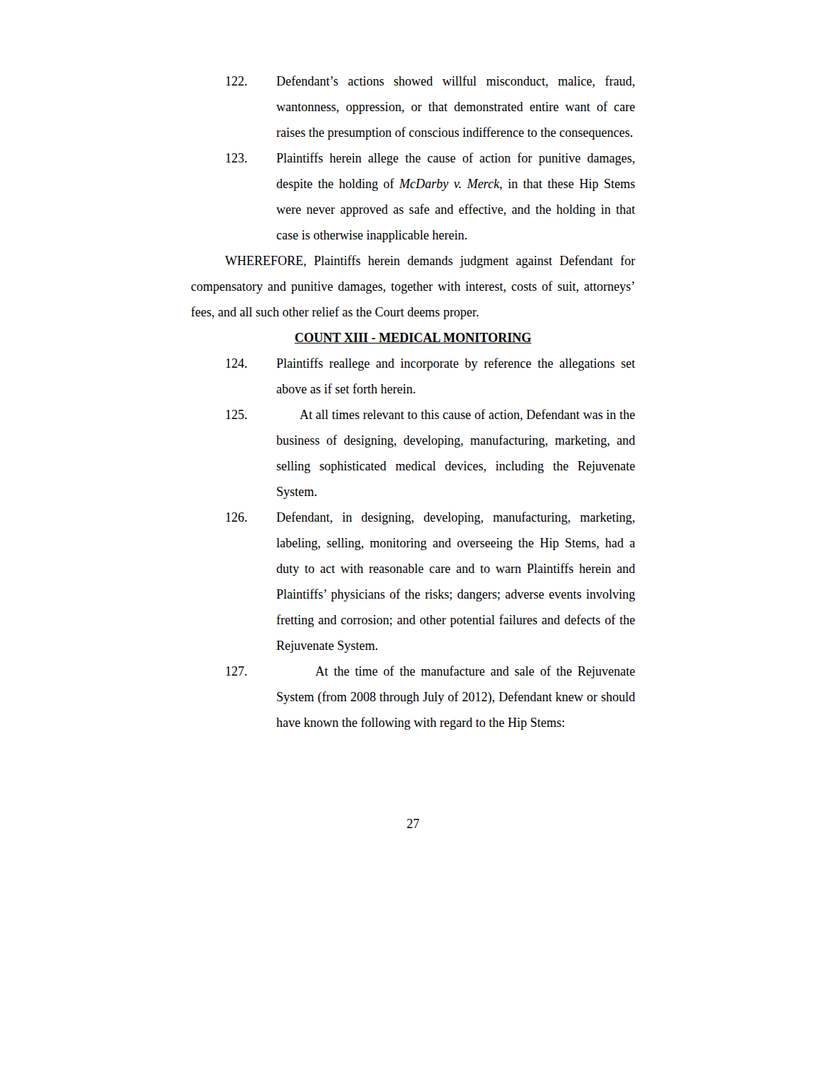122. Defendant’s actions showed willful misconduct, malice, fraud, wantonness, oppression, or that demonstrated entire want of care raises the presumption of conscious indifference to the consequences.
123. Plaintiffs herein allege the cause of action for punitive damages, despite the holding of McDarby v. Merck, in that these Hip Stems were never approved as safe and effective, and the holding in that case is otherwise inapplicable herein.
WHEREFORE, Plaintiffs herein demands judgment against Defendant for compensatory and punitive damages, together with interest, costs of suit, attorneys’ fees, and all such other relief as the Court deems proper.
COUNT XIII - MEDICAL MONITORING
124. Plaintiffs reallege and incorporate by reference the allegations set above as if set forth herein.
125. At all times relevant to this cause of action, Defendant was in the business of designing, developing, manufacturing, marketing, and selling sophisticated medical devices, including the Rejuvenate System.
126. Defendant, in designing, developing, manufacturing, marketing, labeling, selling, monitoring and overseeing the Hip Stems, had a duty to act with reasonable care and to warn Plaintiffs herein and Plaintiffs’ physicians of the risks; dangers; adverse events involving fretting and corrosion; and other potential failures and defects of the Rejuvenate System.
127. At the time of the manufacture and sale of the Rejuvenate System (from 2008 through July of 2012), Defendant knew or should have known the following with regard to the Hip Stems:
27